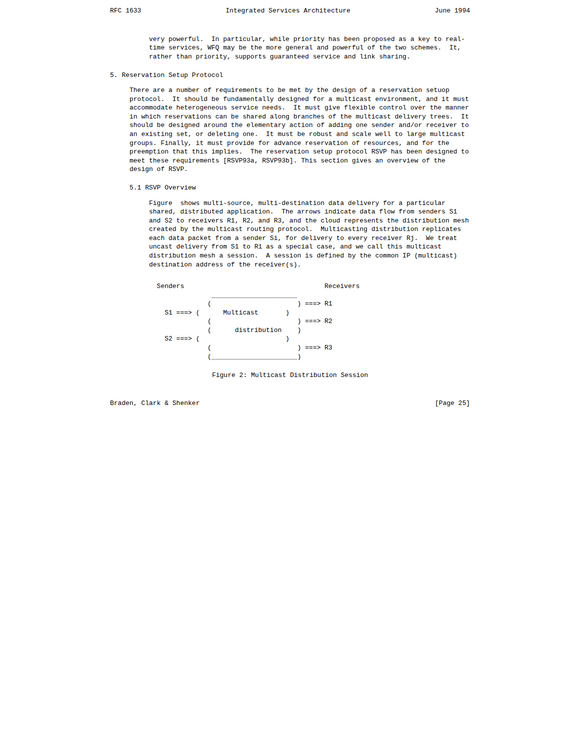RFC 1633 Integrated Services Architecture June 1994
very powerful. In particular, while priority has been proposed as a key to real-time services, WFQ may be the more general and powerful of the two schemes. It, rather than priority, supports guaranteed service and link sharing.
5. Reservation Setup Protocol
There are a number of requirements to be met by the design of a reservation setuop protocol. It should be fundamentally designed for a multicast environment, and it must accommodate heterogeneous service needs. It must give flexible control over the manner in which reservations can be shared along branches of the multicast delivery trees. It should be designed around the elementary action of adding one sender and/or receiver to an existing set, or deleting one. It must be robust and scale well to large multicast groups. Finally, it must provide for advance reservation of resources, and for the preemption that this implies. The reservation setup protocol RSVP has been designed to meet these requirements [RSVP93a, RSVP93b]. This section gives an overview of the design of RSVP.
5.1 RSVP Overview
Figure shows multi-source, multi-destination data delivery for a particular shared, distributed application. The arrows indicate data flow from senders S1 and S2 to receivers R1, R2, and R3, and the cloud represents the distribution mesh created by the multicast routing protocol. Multicasting distribution replicates each data packet from a sender Si, for delivery to every receiver Rj. We treat uncast delivery from S1 to R1 as a special case, and we call this multicast distribution mesh a session. A session is defined by the common IP (multicast) destination address of the receiver(s).
            Senders                                    Receivers
                          ______________________
                         (                      ) ===> R1
              S1 ===> (      Multicast       )
                         (                      ) ===> R2
                         (      distribution    )
              S2 ===> (                      )
                         (                      ) ===> R3
                         (______________________)
Figure 2: Multicast Distribution Session
Braden, Clark & Shenker [Page 25]